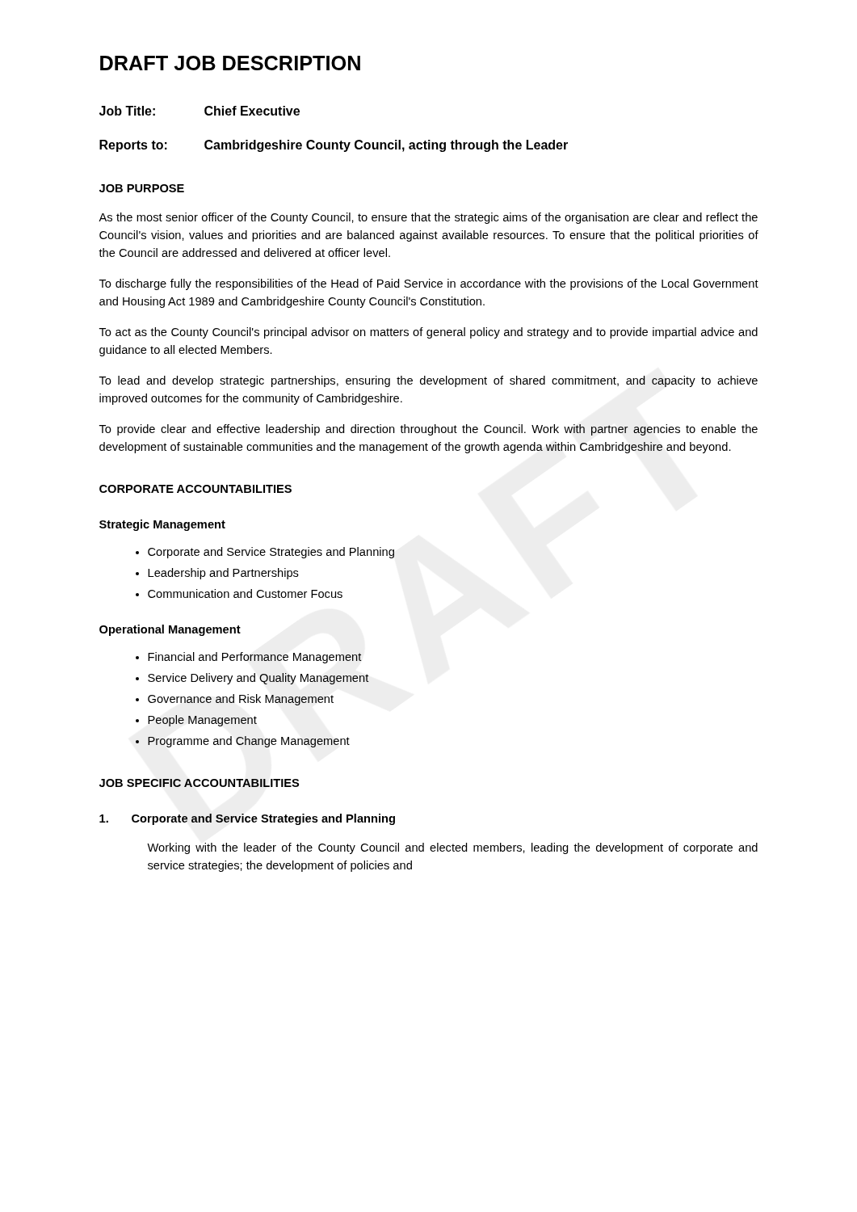DRAFT
DRAFT JOB DESCRIPTION
Job Title: Chief Executive
Reports to: Cambridgeshire County Council, acting through the Leader
JOB PURPOSE
As the most senior officer of the County Council, to ensure that the strategic aims of the organisation are clear and reflect the Council's vision, values and priorities and are balanced against available resources. To ensure that the political priorities of the Council are addressed and delivered at officer level.
To discharge fully the responsibilities of the Head of Paid Service in accordance with the provisions of the Local Government and Housing Act 1989 and Cambridgeshire County Council's Constitution.
To act as the County Council's principal advisor on matters of general policy and strategy and to provide impartial advice and guidance to all elected Members.
To lead and develop strategic partnerships, ensuring the development of shared commitment, and capacity to achieve improved outcomes for the community of Cambridgeshire.
To provide clear and effective leadership and direction throughout the Council. Work with partner agencies to enable the development of sustainable communities and the management of the growth agenda within Cambridgeshire and beyond.
CORPORATE ACCOUNTABILITIES
Strategic Management
Corporate and Service Strategies and Planning
Leadership and Partnerships
Communication and Customer Focus
Operational Management
Financial and Performance Management
Service Delivery and Quality Management
Governance and Risk Management
People Management
Programme and Change Management
JOB SPECIFIC ACCOUNTABILITIES
1. Corporate and Service Strategies and Planning
Working with the leader of the County Council and elected members, leading the development of corporate and service strategies; the development of policies and